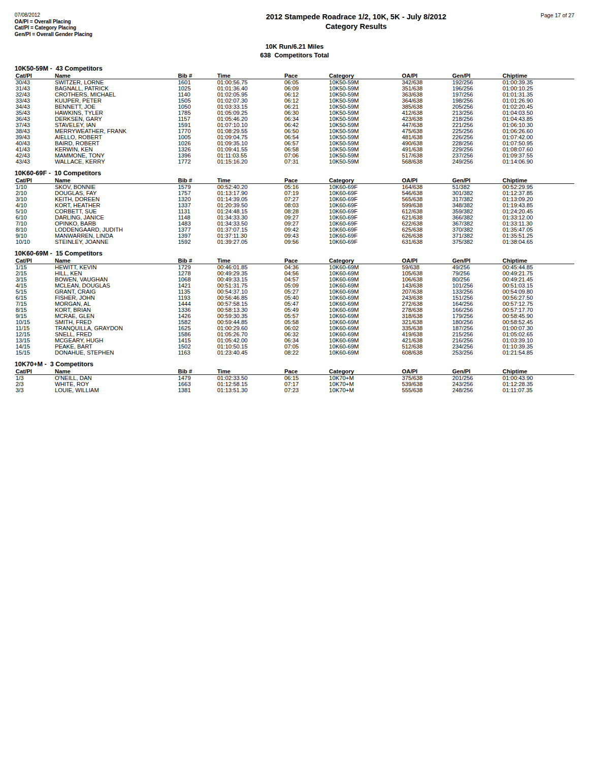Page 17 of 27
07/08/2012
OA/Pl = Overall Placing
Cat/Pl = Category Placing
Gen/Pl = Overall Gender Placing
2012 Stampede Roadrace 1/2, 10K, 5K - July 8/2012
Category Results
10K Run/6.21 Miles
638 Competitors Total
10K50-59M - 43 Competitors
| Cat/Pl | Name | Bib # | Time | Pace | Category | OA/Pl | Gen/Pl | Chiptime |
| --- | --- | --- | --- | --- | --- | --- | --- | --- |
| 30/43 | SWITZER, LORNE | 1601 | 01:00:56.75 | 06:05 | 10K50-59M | 342/638 | 192/256 | 01:00:39.35 |
| 31/43 | BAGNALL, PATRICK | 1025 | 01:01:36.40 | 06:09 | 10K50-59M | 351/638 | 196/256 | 01:00:10.25 |
| 32/43 | CROTHERS, MICHAEL | 1140 | 01:02:05.95 | 06:12 | 10K50-59M | 363/638 | 197/256 | 01:01:31.35 |
| 33/43 | KUIJPER, PETER | 1505 | 01:02:07.30 | 06:12 | 10K50-59M | 364/638 | 198/256 | 01:01:26.90 |
| 34/43 | BENNETT, JOE | 1050 | 01:03:33.15 | 06:21 | 10K50-59M | 385/638 | 205/256 | 01:02:20.45 |
| 35/43 | HAWKINS, TYLER | 1785 | 01:05:09.25 | 06:30 | 10K50-59M | 412/638 | 213/256 | 01:04:03.50 |
| 36/43 | DERKSEN, GARY | 1157 | 01:05:46.20 | 06:34 | 10K50-59M | 423/638 | 218/256 | 01:04:43.85 |
| 37/43 | STAVELEY, IAN | 1591 | 01:07:10.10 | 06:42 | 10K50-59M | 447/638 | 221/256 | 01:06:10.30 |
| 38/43 | MERRYWEATHER, FRANK | 1770 | 01:08:29.55 | 06:50 | 10K50-59M | 475/638 | 225/256 | 01:06:26.60 |
| 39/43 | AIELLO, ROBERT | 1005 | 01:09:04.75 | 06:54 | 10K50-59M | 481/638 | 226/256 | 01:07:42.00 |
| 40/43 | BAIRD, ROBERT | 1026 | 01:09:35.10 | 06:57 | 10K50-59M | 490/638 | 228/256 | 01:07:50.95 |
| 41/43 | KERWIN, KEN | 1326 | 01:09:41.55 | 06:58 | 10K50-59M | 491/638 | 229/256 | 01:08:07.60 |
| 42/43 | MAMMONE, TONY | 1396 | 01:11:03.55 | 07:06 | 10K50-59M | 517/638 | 237/256 | 01:09:37.55 |
| 43/43 | WALLACE, KERRY | 1772 | 01:15:16.20 | 07:31 | 10K50-59M | 568/638 | 249/256 | 01:14:06.90 |
10K60-69F - 10 Competitors
| Cat/Pl | Name | Bib # | Time | Pace | Category | OA/Pl | Gen/Pl | Chiptime |
| --- | --- | --- | --- | --- | --- | --- | --- | --- |
| 1/10 | SKOV, BONNIE | 1579 | 00:52:40.20 | 05:16 | 10K60-69F | 164/638 | 51/382 | 00:52:29.95 |
| 2/10 | DOUGLAS, FAY | 1757 | 01:13:17.90 | 07:19 | 10K60-69F | 546/638 | 301/382 | 01:12:37.85 |
| 3/10 | KEITH, DOREEN | 1320 | 01:14:39.05 | 07:27 | 10K60-69F | 565/638 | 317/382 | 01:13:09.20 |
| 4/10 | KORT, HEATHER | 1337 | 01:20:39.50 | 08:03 | 10K60-69F | 599/638 | 348/382 | 01:19:43.85 |
| 5/10 | CORBETT, SUE | 1131 | 01:24:48.15 | 08:28 | 10K60-69F | 612/638 | 359/382 | 01:24:20.45 |
| 6/10 | DARLING, JANICE | 1148 | 01:34:33.30 | 09:27 | 10K60-69F | 621/638 | 366/382 | 01:33:12.00 |
| 7/10 | OPINKO, BARB | 1483 | 01:34:33.50 | 09:27 | 10K60-69F | 622/638 | 367/382 | 01:33:11.30 |
| 8/10 | LODDENGAARD, JUDITH | 1377 | 01:37:07.15 | 09:42 | 10K60-69F | 625/638 | 370/382 | 01:35:47.05 |
| 9/10 | MANWARREN, LINDA | 1397 | 01:37:11.30 | 09:43 | 10K60-69F | 626/638 | 371/382 | 01:35:51.25 |
| 10/10 | STEINLEY, JOANNE | 1592 | 01:39:27.05 | 09:56 | 10K60-69F | 631/638 | 375/382 | 01:38:04.65 |
10K60-69M - 15 Competitors
| Cat/Pl | Name | Bib # | Time | Pace | Category | OA/Pl | Gen/Pl | Chiptime |
| --- | --- | --- | --- | --- | --- | --- | --- | --- |
| 1/15 | HEWITT, KEVIN | 1729 | 00:46:01.85 | 04:36 | 10K60-69M | 59/638 | 49/256 | 00:45:44.85 |
| 2/15 | HILL, KEN | 1278 | 00:49:29.35 | 04:56 | 10K60-69M | 105/638 | 79/256 | 00:49:21.75 |
| 3/15 | BOWEN, VAUGHAN | 1068 | 00:49:33.15 | 04:57 | 10K60-69M | 106/638 | 80/256 | 00:49:21.45 |
| 4/15 | MCLEAN, DOUGLAS | 1421 | 00:51:31.75 | 05:09 | 10K60-69M | 143/638 | 101/256 | 00:51:03.15 |
| 5/15 | GRANT, CRAIG | 1135 | 00:54:37.10 | 05:27 | 10K60-69M | 207/638 | 133/256 | 00:54:09.80 |
| 6/15 | FISHER, JOHN | 1193 | 00:56:46.85 | 05:40 | 10K60-69M | 243/638 | 151/256 | 00:56:27.50 |
| 7/15 | MORGAN, AL | 1444 | 00:57:58.15 | 05:47 | 10K60-69M | 272/638 | 164/256 | 00:57:12.75 |
| 8/15 | KORT, BRIAN | 1336 | 00:58:13.30 | 05:49 | 10K60-69M | 278/638 | 166/256 | 00:57:17.70 |
| 9/15 | MCRAE, GLEN | 1426 | 00:59:30.35 | 05:57 | 10K60-69M | 318/638 | 179/256 | 00:58:45.90 |
| 10/15 | SMITH, FRED | 1582 | 00:59:44.85 | 05:58 | 10K60-69M | 321/638 | 180/256 | 00:58:52.45 |
| 11/15 | TRANQUILLA, GRAYDON | 1625 | 01:00:29.60 | 06:02 | 10K60-69M | 335/638 | 187/256 | 01:00:07.30 |
| 12/15 | SNELL, FRED | 1586 | 01:05:26.70 | 06:32 | 10K60-69M | 419/638 | 215/256 | 01:05:02.65 |
| 13/15 | MCGEARY, HUGH | 1415 | 01:05:42.00 | 06:34 | 10K60-69M | 421/638 | 216/256 | 01:03:39.10 |
| 14/15 | PEAKE, BART | 1502 | 01:10:50.15 | 07:05 | 10K60-69M | 512/638 | 234/256 | 01:10:39.35 |
| 15/15 | DONAHUE, STEPHEN | 1163 | 01:23:40.45 | 08:22 | 10K60-69M | 608/638 | 253/256 | 01:21:54.85 |
10K70+M - 3 Competitors
| Cat/Pl | Name | Bib # | Time | Pace | Category | OA/Pl | Gen/Pl | Chiptime |
| --- | --- | --- | --- | --- | --- | --- | --- | --- |
| 1/3 | O'NEILL, DAN | 1479 | 01:02:33.50 | 06:15 | 10K70+M | 375/638 | 201/256 | 01:00:43.90 |
| 2/3 | WHITE, ROY | 1663 | 01:12:58.15 | 07:17 | 10K70+M | 539/638 | 243/256 | 01:12:28.35 |
| 3/3 | LOUIE, WILLIAM | 1381 | 01:13:51.30 | 07:23 | 10K70+M | 555/638 | 248/256 | 01:11:07.35 |